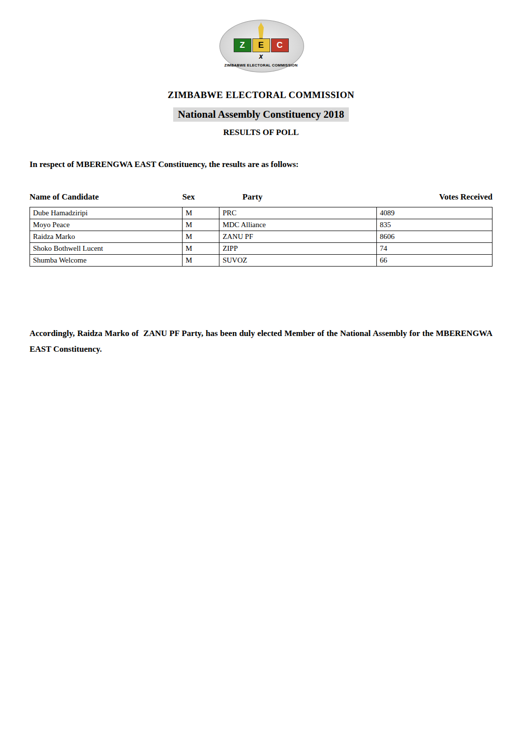ZEC
x
ZIMBABWE ELECTORAL COMMISSION
ZIMBABWE ELECTORAL COMMISSION
National Assembly Constituency 2018
RESULTS OF POLL
In respect of MBERENGWA EAST Constituency, the results are as follows:
Name of Candidate
Sex
Party
Votes Received
| Dube Hamadziripi | M | PRC | 4089 |
| Moyo Peace | M | MDC Alliance | 835 |
| Raidza Marko | M | ZANU PF | 8606 |
| Shoko Bothwell Lucent | M | ZIPP | 74 |
| Shumba Welcome | M | SUVOZ | 66 |
Accordingly, Raidza Marko of ZANU PF Party, has been duly elected Member of the National Assembly for the MBERENGWA EAST Constituency.